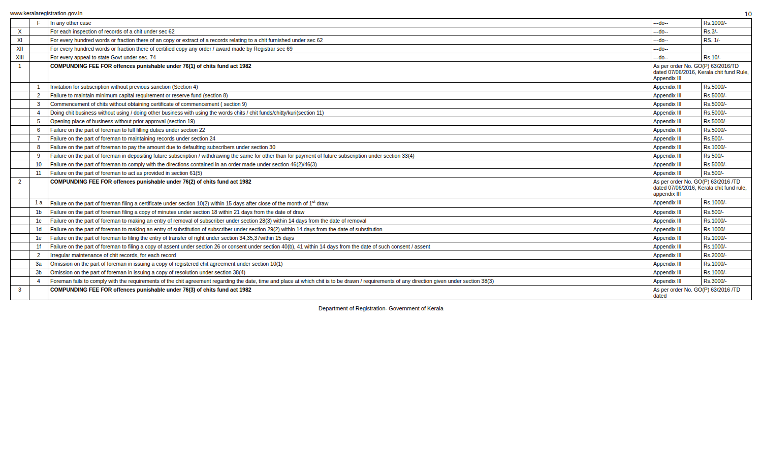10
www.keralaregistration.gov.in
| | F | In any other case | ---do-- | Rs.1000/- |
| X | | For each inspection of records of a chit under sec 62 | ---do-- | Rs.3/- |
| XI | | For every hundred words or fraction there of an copy or extract of a records relating to a chit furnished under sec 62 | ---do-- | RS. 1/- |
| XII | | For every hundred words or fraction there of certified copy any order / award made by Registrar sec 69 | ---do-- | |
| XIII | | For every appeal to state Govt under sec. 74 | ---do-- | Rs.10/- |
| 1 | | COMPUNDING FEE FOR offences punishable under 76(1) of chits fund act 1982 | As per order No. GO(P) 63/2016/TD dated 07/06/2016, Kerala chit fund Rule, Appendix III |
| | 1 | Invitation for subscription without previous sanction (Section 4) | Appendix III | Rs.5000/- |
| | 2 | Failure to maintain minimum capital requirement or reserve fund (section 8) | Appendix III | Rs.5000/- |
| | 3 | Commencement of chits without obtaining certificate of commencement ( section 9) | Appendix III | Rs.5000/- |
| | 4 | Doing chit business without using / doing other business with using the words chits / chit funds/chitty/kuri(section 11) | Appendix III | Rs.5000/- |
| | 5 | Opening place of business without prior approval (section 19) | Appendix III | Rs.5000/- |
| | 6 | Failure on the part of foreman to full filling duties under section 22 | Appendix III | Rs.5000/- |
| | 7 | Failure on the part of foreman to maintaining records under section 24 | Appendix III | Rs.500/- |
| | 8 | Failure on the part of foreman to pay the amount due to defaulting subscribers under section 30 | Appendix III | Rs.1000/- |
| | 9 | Failure on the part of foreman in depositing future subscription / withdrawing the same for other than for payment of future subscription under section 33(4) | Appendix III | Rs 500/- |
| | 10 | Failure on the part of foreman to comply with the directions contained in an order made under section 46(2)/46(3) | Appendix III | Rs 5000/- |
| | 11 | Failure on the part of foreman to act as provided in section 61(5) | Appendix III | Rs.500/- |
| 2 | | COMPUNDING FEE FOR offences punishable under 76(2) of chits fund act 1982 | As per order No. GO(P) 63/2016 /TD dated 07/06/2016, Kerala chit fund rule, appendix III |
| | 1 a | Failure on the part of foreman filing a certificate under section 10(2) within 15 days after close of the month of 1 st draw | Appendix III | Rs.1000/- |
| | 1b | Failure on the part of foreman filing a copy of minutes under section 18 within 21 days from the date of draw | Appendix III | Rs.500/- |
| | 1c | Failure on the part of foreman to making an entry of removal of subscriber under section 28(3) within 14 days from the date of removal | Appendix III | Rs.1000/- |
| | 1d | Failure on the part of foreman to making an entry of substitution of subscriber under section 29(2) within 14 days from the date of substitution | Appendix III | Rs.1000/- |
| | 1e | Failure on the part of foreman to filing the entry of transfer of right under section 34,35,37within 15 days | Appendix III | Rs.1000/- |
| | 1f | Failure on the part of foreman to filing a copy of assent under section 26 or consent under section 40(b), 41 within 14 days from the date of such consent / assent | Appendix III | Rs.1000/- |
| | 2 | Irregular maintenance of chit records, for each record | Appendix III | Rs.2000/- |
| | 3a | Omission on the part of foreman in issuing a copy of registered chit agreement under section 10(1) | Appendix III | Rs.1000/- |
| | 3b | Omission on the part of foreman in issuing a copy of resolution under section 38(4) | Appendix III | Rs.1000/- |
| | 4 | Foreman fails to comply with the requirements of the chit agreement regarding the date, time and place at which chit is to be drawn / requirements of any direction given under section 38(3) | Appendix III | Rs.3000/- |
| 3 | | COMPUNDING FEE FOR offences punishable under 76(3) of chits fund act 1982 | As per order No. GO(P) 63/2016 /TD dated |
Department of Registration- Government of Kerala